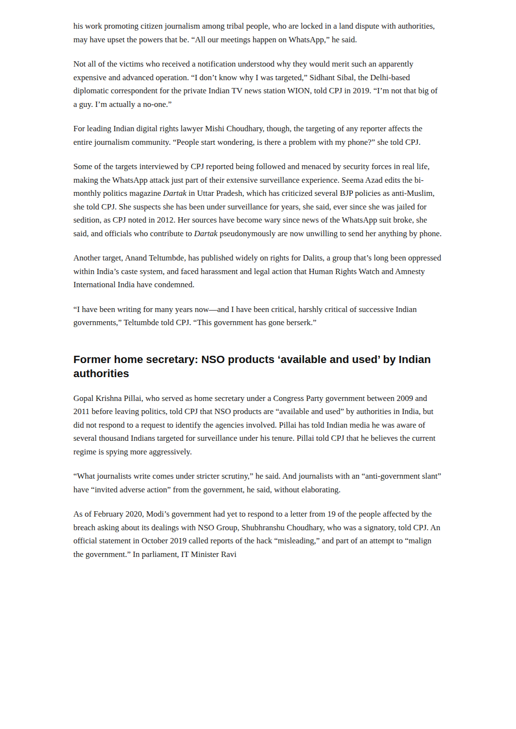his work promoting citizen journalism among tribal people, who are locked in a land dispute with authorities, may have upset the powers that be. “All our meetings happen on WhatsApp,” he said.
Not all of the victims who received a notification understood why they would merit such an apparently expensive and advanced operation. “I don’t know why I was targeted,” Sidhant Sibal, the Delhi-based diplomatic correspondent for the private Indian TV news station WION, told CPJ in 2019. “I’m not that big of a guy. I’m actually a no-one.”
For leading Indian digital rights lawyer Mishi Choudhary, though, the targeting of any reporter affects the entire journalism community. “People start wondering, is there a problem with my phone?” she told CPJ.
Some of the targets interviewed by CPJ reported being followed and menaced by security forces in real life, making the WhatsApp attack just part of their extensive surveillance experience. Seema Azad edits the bi-monthly politics magazine Dartak in Uttar Pradesh, which has criticized several BJP policies as anti-Muslim, she told CPJ. She suspects she has been under surveillance for years, she said, ever since she was jailed for sedition, as CPJ noted in 2012. Her sources have become wary since news of the WhatsApp suit broke, she said, and officials who contribute to Dartak pseudonymously are now unwilling to send her anything by phone.
Another target, Anand Teltumbde, has published widely on rights for Dalits, a group that’s long been oppressed within India’s caste system, and faced harassment and legal action that Human Rights Watch and Amnesty International India have condemned.
“I have been writing for many years now—and I have been critical, harshly critical of successive Indian governments,” Teltumbde told CPJ. “This government has gone berserk.”
Former home secretary: NSO products ‘available and used’ by Indian authorities
Gopal Krishna Pillai, who served as home secretary under a Congress Party government between 2009 and 2011 before leaving politics, told CPJ that NSO products are “available and used” by authorities in India, but did not respond to a request to identify the agencies involved. Pillai has told Indian media he was aware of several thousand Indians targeted for surveillance under his tenure. Pillai told CPJ that he believes the current regime is spying more aggressively.
“What journalists write comes under stricter scrutiny,” he said. And journalists with an “anti-government slant” have “invited adverse action” from the government, he said, without elaborating.
As of February 2020, Modi’s government had yet to respond to a letter from 19 of the people affected by the breach asking about its dealings with NSO Group, Shubhranshu Choudhary, who was a signatory, told CPJ. An official statement in October 2019 called reports of the hack “misleading,” and part of an attempt to “malign the government.” In parliament, IT Minister Ravi